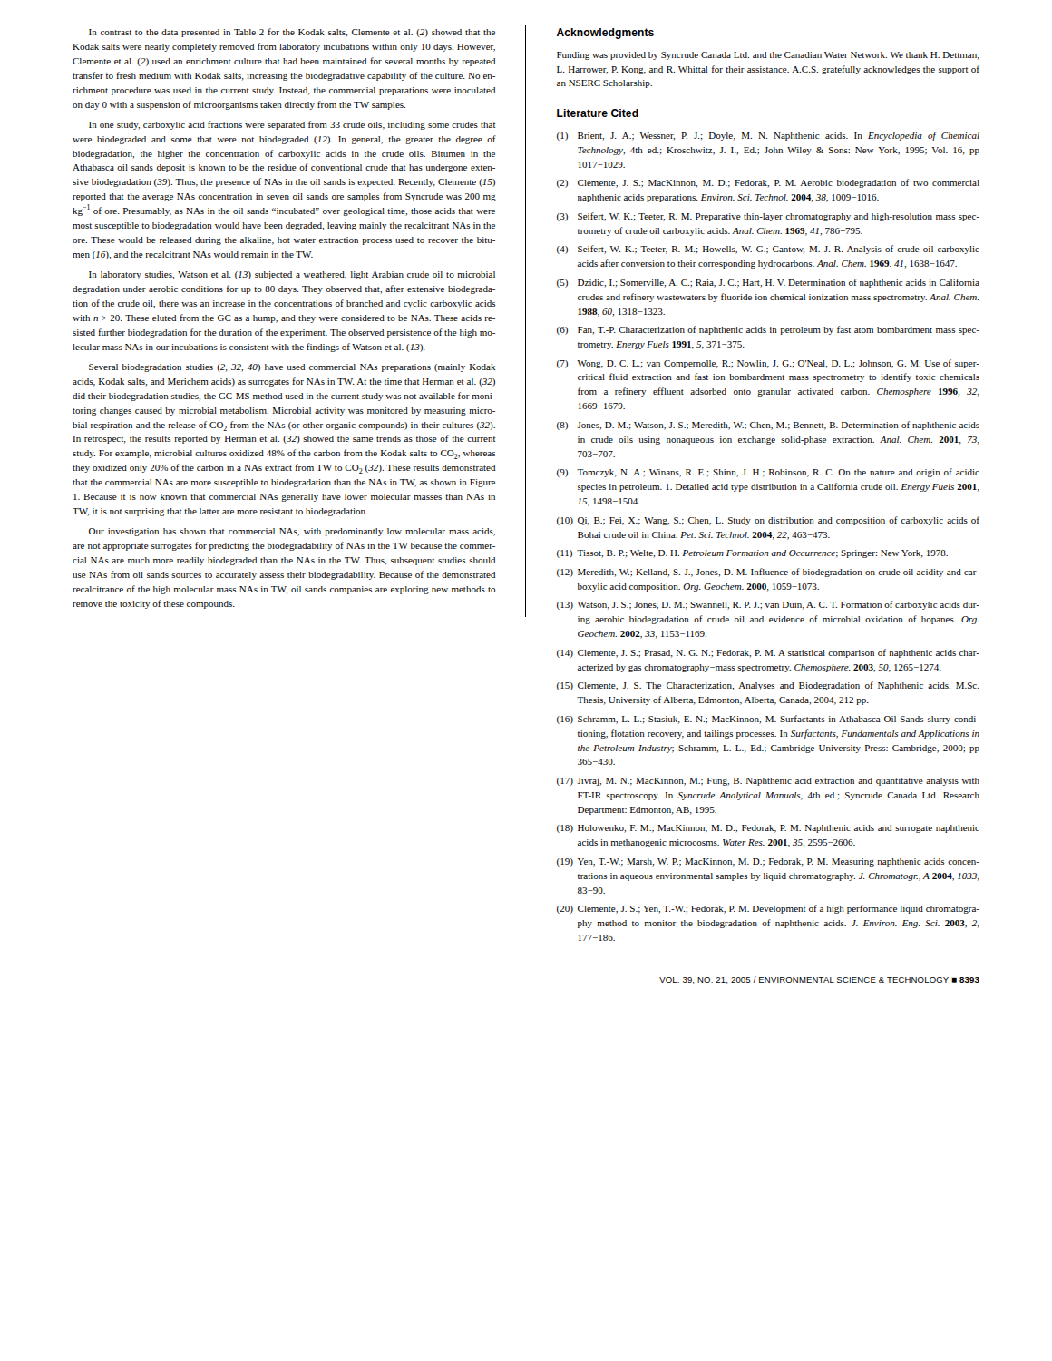In contrast to the data presented in Table 2 for the Kodak salts, Clemente et al. (2) showed that the Kodak salts were nearly completely removed from laboratory incubations within only 10 days. However, Clemente et al. (2) used an enrichment culture that had been maintained for several months by repeated transfer to fresh medium with Kodak salts, increasing the biodegradative capability of the culture. No enrichment procedure was used in the current study. Instead, the commercial preparations were inoculated on day 0 with a suspension of microorganisms taken directly from the TW samples.
In one study, carboxylic acid fractions were separated from 33 crude oils, including some crudes that were biodegraded and some that were not biodegraded (12). In general, the greater the degree of biodegradation, the higher the concentration of carboxylic acids in the crude oils. Bitumen in the Athabasca oil sands deposit is known to be the residue of conventional crude that has undergone extensive biodegradation (39). Thus, the presence of NAs in the oil sands is expected. Recently, Clemente (15) reported that the average NAs concentration in seven oil sands ore samples from Syncrude was 200 mg kg−1 of ore. Presumably, as NAs in the oil sands “incubated” over geological time, those acids that were most susceptible to biodegradation would have been degraded, leaving mainly the recalcitrant NAs in the ore. These would be released during the alkaline, hot water extraction process used to recover the bitumen (16), and the recalcitrant NAs would remain in the TW.
In laboratory studies, Watson et al. (13) subjected a weathered, light Arabian crude oil to microbial degradation under aerobic conditions for up to 80 days. They observed that, after extensive biodegradation of the crude oil, there was an increase in the concentrations of branched and cyclic carboxylic acids with n > 20. These eluted from the GC as a hump, and they were considered to be NAs. These acids resisted further biodegradation for the duration of the experiment. The observed persistence of the high molecular mass NAs in our incubations is consistent with the findings of Watson et al. (13).
Several biodegradation studies (2, 32, 40) have used commercial NAs preparations (mainly Kodak acids, Kodak salts, and Merichem acids) as surrogates for NAs in TW. At the time that Herman et al. (32) did their biodegradation studies, the GC-MS method used in the current study was not available for monitoring changes caused by microbial metabolism. Microbial activity was monitored by measuring microbial respiration and the release of CO2 from the NAs (or other organic compounds) in their cultures (32). In retrospect, the results reported by Herman et al. (32) showed the same trends as those of the current study. For example, microbial cultures oxidized 48% of the carbon from the Kodak salts to CO2, whereas they oxidized only 20% of the carbon in a NAs extract from TW to CO2 (32). These results demonstrated that the commercial NAs are more susceptible to biodegradation than the NAs in TW, as shown in Figure 1. Because it is now known that commercial NAs generally have lower molecular masses than NAs in TW, it is not surprising that the latter are more resistant to biodegradation.
Our investigation has shown that commercial NAs, with predominantly low molecular mass acids, are not appropriate surrogates for predicting the biodegradability of NAs in the TW because the commercial NAs are much more readily biodegraded than the NAs in the TW. Thus, subsequent studies should use NAs from oil sands sources to accurately assess their biodegradability. Because of the demonstrated recalcitrance of the high molecular mass NAs in TW, oil sands companies are exploring new methods to remove the toxicity of these compounds.
Acknowledgments
Funding was provided by Syncrude Canada Ltd. and the Canadian Water Network. We thank H. Dettman, L. Harrower, P. Kong, and R. Whittal for their assistance. A.C.S. gratefully acknowledges the support of an NSERC Scholarship.
Literature Cited
Brient, J. A.; Wessner, P. J.; Doyle, M. N. Naphthenic acids. In Encyclopedia of Chemical Technology, 4th ed.; Kroschwitz, J. I., Ed.; John Wiley & Sons: New York, 1995; Vol. 16, pp 1017−1029.
Clemente, J. S.; MacKinnon, M. D.; Fedorak, P. M. Aerobic biodegradation of two commercial naphthenic acids preparations. Environ. Sci. Technol. 2004, 38, 1009−1016.
Seifert, W. K.; Teeter, R. M. Preparative thin-layer chromatography and high-resolution mass spectrometry of crude oil carboxylic acids. Anal. Chem. 1969, 41, 786−795.
Seifert, W. K.; Teeter, R. M.; Howells, W. G.; Cantow, M. J. R. Analysis of crude oil carboxylic acids after conversion to their corresponding hydrocarbons. Anal. Chem. 1969. 41, 1638−1647.
Dzidic, I.; Somerville, A. C.; Raia, J. C.; Hart, H. V. Determination of naphthenic acids in California crudes and refinery wastewaters by fluoride ion chemical ionization mass spectrometry. Anal. Chem. 1988, 60, 1318−1323.
Fan, T.-P. Characterization of naphthenic acids in petroleum by fast atom bombardment mass spectrometry. Energy Fuels 1991, 5, 371−375.
Wong, D. C. L.; van Compernolle, R.; Nowlin, J. G.; O'Neal, D. L.; Johnson, G. M. Use of supercritical fluid extraction and fast ion bombardment mass spectrometry to identify toxic chemicals from a refinery effluent adsorbed onto granular activated carbon. Chemosphere 1996, 32, 1669−1679.
Jones, D. M.; Watson, J. S.; Meredith, W.; Chen, M.; Bennett, B. Determination of naphthenic acids in crude oils using nonaqueous ion exchange solid-phase extraction. Anal. Chem. 2001, 73, 703−707.
Tomczyk, N. A.; Winans, R. E.; Shinn, J. H.; Robinson, R. C. On the nature and origin of acidic species in petroleum. 1. Detailed acid type distribution in a California crude oil. Energy Fuels 2001, 15, 1498−1504.
Qi, B.; Fei, X.; Wang, S.; Chen, L. Study on distribution and composition of carboxylic acids of Bohai crude oil in China. Pet. Sci. Technol. 2004, 22, 463−473.
Tissot, B. P.; Welte, D. H. Petroleum Formation and Occurrence; Springer: New York, 1978.
Meredith, W.; Kelland, S.-J., Jones, D. M. Influence of biodegradation on crude oil acidity and carboxylic acid composition. Org. Geochem. 2000, 1059−1073.
Watson, J. S.; Jones, D. M.; Swannell, R. P. J.; van Duin, A. C. T. Formation of carboxylic acids during aerobic biodegradation of crude oil and evidence of microbial oxidation of hopanes. Org. Geochem. 2002, 33, 1153−1169.
Clemente, J. S.; Prasad, N. G. N.; Fedorak, P. M. A statistical comparison of naphthenic acids characterized by gas chromatography−mass spectrometry. Chemosphere. 2003, 50, 1265−1274.
Clemente, J. S. The Characterization, Analyses and Biodegradation of Naphthenic acids. M.Sc. Thesis, University of Alberta, Edmonton, Alberta, Canada, 2004, 212 pp.
Schramm, L. L.; Stasiuk, E. N.; MacKinnon, M. Surfactants in Athabasca Oil Sands slurry conditioning, flotation recovery, and tailings processes. In Surfactants, Fundamentals and Applications in the Petroleum Industry; Schramm, L. L., Ed.; Cambridge University Press: Cambridge, 2000; pp 365−430.
Jivraj, M. N.; MacKinnon, M.; Fung, B. Naphthenic acid extraction and quantitative analysis with FT-IR spectroscopy. In Syncrude Analytical Manuals, 4th ed.; Syncrude Canada Ltd. Research Department: Edmonton, AB, 1995.
Holowenko, F. M.; MacKinnon, M. D.; Fedorak, P. M. Naphthenic acids and surrogate naphthenic acids in methanogenic microcosms. Water Res. 2001, 35, 2595−2606.
Yen, T.-W.; Marsh, W. P.; MacKinnon, M. D.; Fedorak, P. M. Measuring naphthenic acids concentrations in aqueous environmental samples by liquid chromatography. J. Chromatogr., A 2004, 1033, 83−90.
Clemente, J. S.; Yen, T.-W.; Fedorak, P. M. Development of a high performance liquid chromatography method to monitor the biodegradation of naphthenic acids. J. Environ. Eng. Sci. 2003, 2, 177−186.
VOL. 39, NO. 21, 2005 / ENVIRONMENTAL SCIENCE & TECHNOLOGY ■ 8393